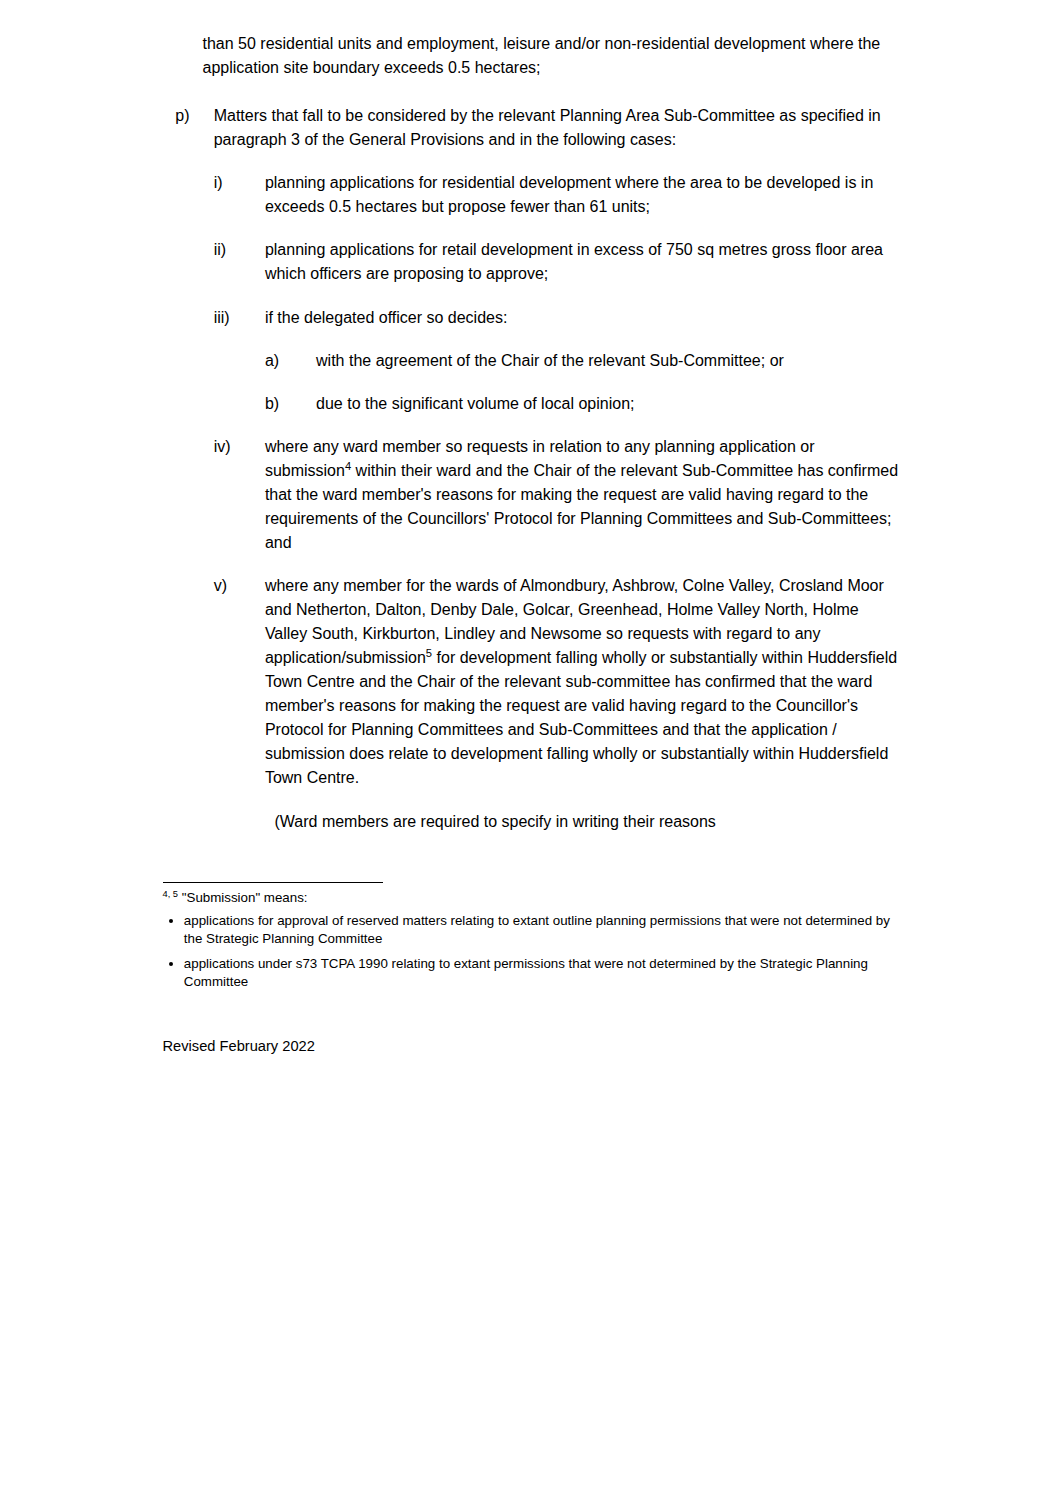than 50 residential units and employment, leisure and/or non-residential development where the application site boundary exceeds 0.5 hectares;
p) Matters that fall to be considered by the relevant Planning Area Sub-Committee as specified in paragraph 3 of the General Provisions and in the following cases:
i) planning applications for residential development where the area to be developed is in exceeds 0.5 hectares but propose fewer than 61 units;
ii) planning applications for retail development in excess of 750 sq metres gross floor area which officers are proposing to approve;
iii) if the delegated officer so decides:
a) with the agreement of the Chair of the relevant Sub-Committee; or
b) due to the significant volume of local opinion;
iv) where any ward member so requests in relation to any planning application or submission4 within their ward and the Chair of the relevant Sub-Committee has confirmed that the ward member's reasons for making the request are valid having regard to the requirements of the Councillors' Protocol for Planning Committees and Sub-Committees; and
v) where any member for the wards of Almondbury, Ashbrow, Colne Valley, Crosland Moor and Netherton, Dalton, Denby Dale, Golcar, Greenhead, Holme Valley North, Holme Valley South, Kirkburton, Lindley and Newsome so requests with regard to any application/submission5 for development falling wholly or substantially within Huddersfield Town Centre and the Chair of the relevant sub-committee has confirmed that the ward member's reasons for making the request are valid having regard to the Councillor's Protocol for Planning Committees and Sub-Committees and that the application / submission does relate to development falling wholly or substantially within Huddersfield Town Centre.
(Ward members are required to specify in writing their reasons
4, 5 "Submission" means:
applications for approval of reserved matters relating to extant outline planning permissions that were not determined by the Strategic Planning Committee
applications under s73 TCPA 1990 relating to extant permissions that were not determined by the Strategic Planning Committee
Revised February 2022